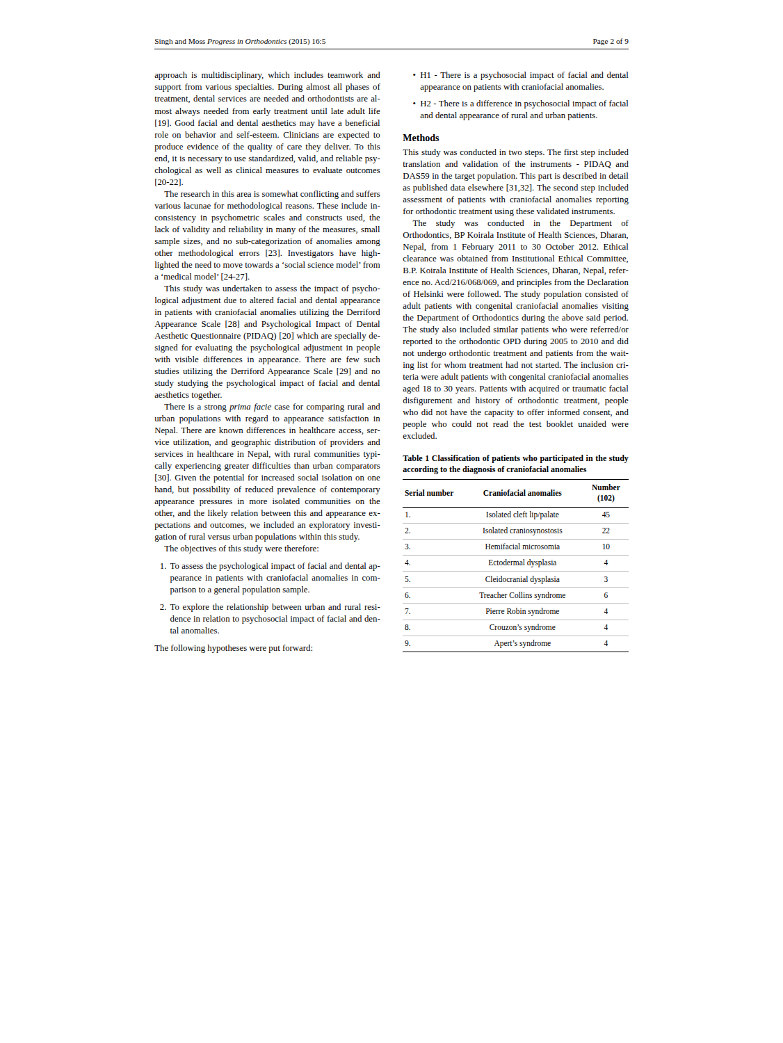Singh and Moss Progress in Orthodontics (2015) 16:5
Page 2 of 9
approach is multidisciplinary, which includes teamwork and support from various specialties. During almost all phases of treatment, dental services are needed and orthodontists are almost always needed from early treatment until late adult life [19]. Good facial and dental aesthetics may have a beneficial role on behavior and self-esteem. Clinicians are expected to produce evidence of the quality of care they deliver. To this end, it is necessary to use standardized, valid, and reliable psychological as well as clinical measures to evaluate outcomes [20-22].
The research in this area is somewhat conflicting and suffers various lacunae for methodological reasons. These include inconsistency in psychometric scales and constructs used, the lack of validity and reliability in many of the measures, small sample sizes, and no sub-categorization of anomalies among other methodological errors [23]. Investigators have highlighted the need to move towards a ‘social science model’ from a ‘medical model’ [24-27].
This study was undertaken to assess the impact of psychological adjustment due to altered facial and dental appearance in patients with craniofacial anomalies utilizing the Derriford Appearance Scale [28] and Psychological Impact of Dental Aesthetic Questionnaire (PIDAQ) [20] which are specially designed for evaluating the psychological adjustment in people with visible differences in appearance. There are few such studies utilizing the Derriford Appearance Scale [29] and no study studying the psychological impact of facial and dental aesthetics together.
There is a strong prima facie case for comparing rural and urban populations with regard to appearance satisfaction in Nepal. There are known differences in healthcare access, service utilization, and geographic distribution of providers and services in healthcare in Nepal, with rural communities typically experiencing greater difficulties than urban comparators [30]. Given the potential for increased social isolation on one hand, but possibility of reduced prevalence of contemporary appearance pressures in more isolated communities on the other, and the likely relation between this and appearance expectations and outcomes, we included an exploratory investigation of rural versus urban populations within this study.
The objectives of this study were therefore:
To assess the psychological impact of facial and dental appearance in patients with craniofacial anomalies in comparison to a general population sample.
To explore the relationship between urban and rural residence in relation to psychosocial impact of facial and dental anomalies.
The following hypotheses were put forward:
H1 - There is a psychosocial impact of facial and dental appearance on patients with craniofacial anomalies.
H2 - There is a difference in psychosocial impact of facial and dental appearance of rural and urban patients.
Methods
This study was conducted in two steps. The first step included translation and validation of the instruments - PIDAQ and DAS59 in the target population. This part is described in detail as published data elsewhere [31,32]. The second step included assessment of patients with craniofacial anomalies reporting for orthodontic treatment using these validated instruments.
The study was conducted in the Department of Orthodontics, BP Koirala Institute of Health Sciences, Dharan, Nepal, from 1 February 2011 to 30 October 2012. Ethical clearance was obtained from Institutional Ethical Committee, B.P. Koirala Institute of Health Sciences, Dharan, Nepal, reference no. Acd/216/068/069, and principles from the Declaration of Helsinki were followed. The study population consisted of adult patients with congenital craniofacial anomalies visiting the Department of Orthodontics during the above said period. The study also included similar patients who were referred/or reported to the orthodontic OPD during 2005 to 2010 and did not undergo orthodontic treatment and patients from the waiting list for whom treatment had not started. The inclusion criteria were adult patients with congenital craniofacial anomalies aged 18 to 30 years. Patients with acquired or traumatic facial disfigurement and history of orthodontic treatment, people who did not have the capacity to offer informed consent, and people who could not read the test booklet unaided were excluded.
Table 1 Classification of patients who participated in the study according to the diagnosis of craniofacial anomalies
| Serial number | Craniofacial anomalies | Number (102) |
| --- | --- | --- |
| 1. | Isolated cleft lip/palate | 45 |
| 2. | Isolated craniosynostosis | 22 |
| 3. | Hemifacial microsomia | 10 |
| 4. | Ectodermal dysplasia | 4 |
| 5. | Cleidocranial dysplasia | 3 |
| 6. | Treacher Collins syndrome | 6 |
| 7. | Pierre Robin syndrome | 4 |
| 8. | Crouzon’s syndrome | 4 |
| 9. | Apert’s syndrome | 4 |